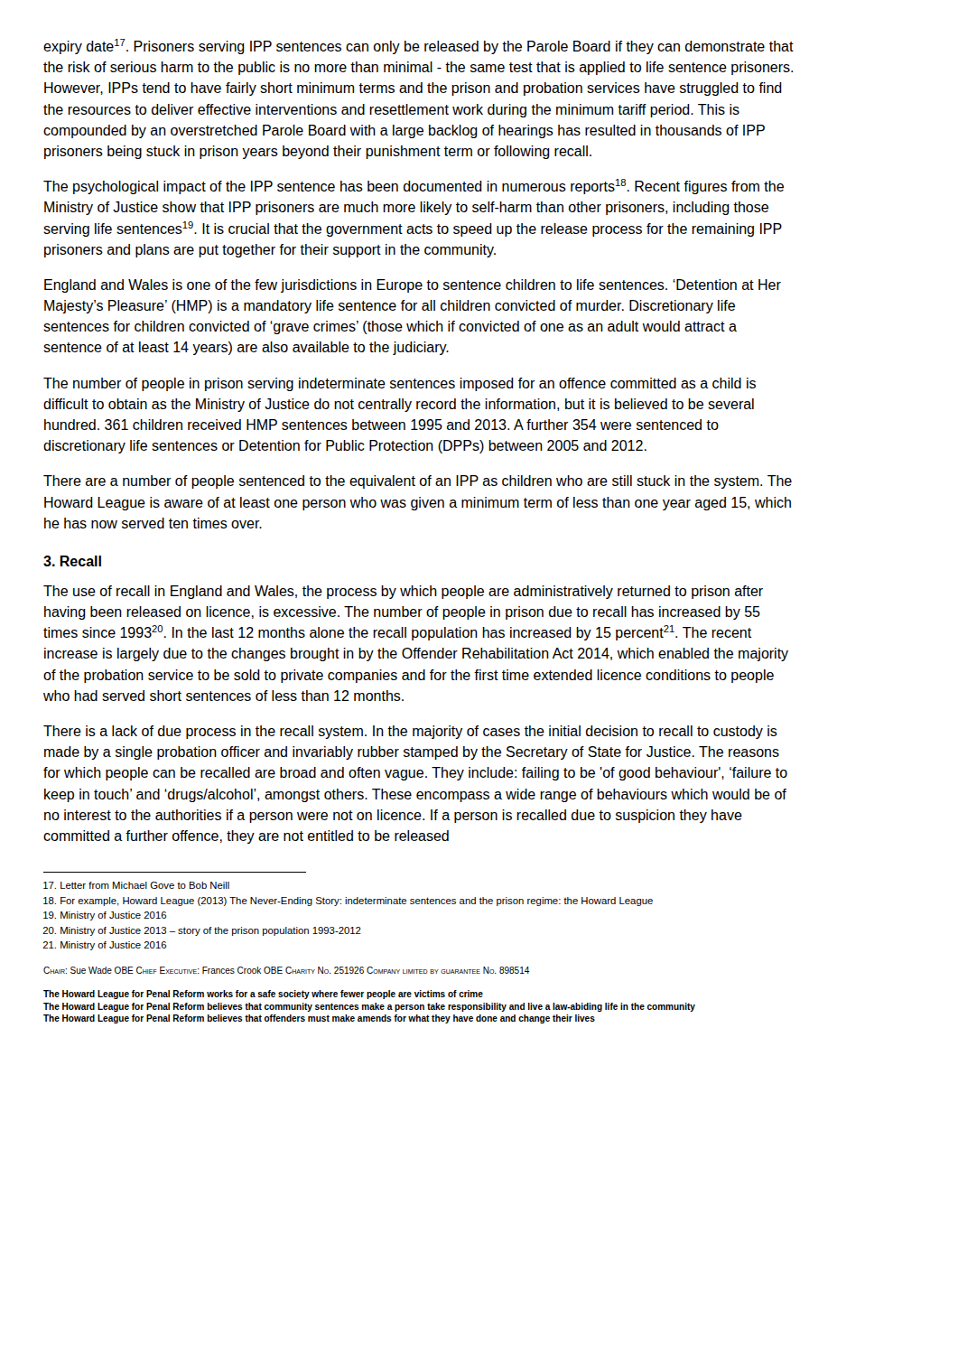expiry date17. Prisoners serving IPP sentences can only be released by the Parole Board if they can demonstrate that the risk of serious harm to the public is no more than minimal - the same test that is applied to life sentence prisoners. However, IPPs tend to have fairly short minimum terms and the prison and probation services have struggled to find the resources to deliver effective interventions and resettlement work during the minimum tariff period. This is compounded by an overstretched Parole Board with a large backlog of hearings has resulted in thousands of IPP prisoners being stuck in prison years beyond their punishment term or following recall.
The psychological impact of the IPP sentence has been documented in numerous reports18. Recent figures from the Ministry of Justice show that IPP prisoners are much more likely to self-harm than other prisoners, including those serving life sentences19. It is crucial that the government acts to speed up the release process for the remaining IPP prisoners and plans are put together for their support in the community.
England and Wales is one of the few jurisdictions in Europe to sentence children to life sentences. ‘Detention at Her Majesty’s Pleasure’ (HMP) is a mandatory life sentence for all children convicted of murder. Discretionary life sentences for children convicted of ‘grave crimes’ (those which if convicted of one as an adult would attract a sentence of at least 14 years) are also available to the judiciary.
The number of people in prison serving indeterminate sentences imposed for an offence committed as a child is difficult to obtain as the Ministry of Justice do not centrally record the information, but it is believed to be several hundred. 361 children received HMP sentences between 1995 and 2013. A further 354 were sentenced to discretionary life sentences or Detention for Public Protection (DPPs) between 2005 and 2012.
There are a number of people sentenced to the equivalent of an IPP as children who are still stuck in the system. The Howard League is aware of at least one person who was given a minimum term of less than one year aged 15, which he has now served ten times over.
3. Recall
The use of recall in England and Wales, the process by which people are administratively returned to prison after having been released on licence, is excessive. The number of people in prison due to recall has increased by 55 times since 199320. In the last 12 months alone the recall population has increased by 15 percent21. The recent increase is largely due to the changes brought in by the Offender Rehabilitation Act 2014, which enabled the majority of the probation service to be sold to private companies and for the first time extended licence conditions to people who had served short sentences of less than 12 months.
There is a lack of due process in the recall system. In the majority of cases the initial decision to recall to custody is made by a single probation officer and invariably rubber stamped by the Secretary of State for Justice. The reasons for which people can be recalled are broad and often vague. They include: failing to be 'of good behaviour', ‘failure to keep in touch’ and ‘drugs/alcohol’, amongst others. These encompass a wide range of behaviours which would be of no interest to the authorities if a person were not on licence. If a person is recalled due to suspicion they have committed a further offence, they are not entitled to be released
Letter from Michael Gove to Bob Neill
For example, Howard League (2013) The Never-Ending Story: indeterminate sentences and the prison regime: the Howard League
Ministry of Justice 2016
Ministry of Justice 2013 – story of the prison population 1993-2012
Ministry of Justice 2016
Chair: Sue Wade OBE Chief Executive: Frances Crook OBE Charity No. 251926 Company limited by guarantee No. 898514
The Howard League for Penal Reform works for a safe society where fewer people are victims of crime
The Howard League for Penal Reform believes that community sentences make a person take responsibility and live a law-abiding life in the community
The Howard League for Penal Reform believes that offenders must make amends for what they have done and change their lives